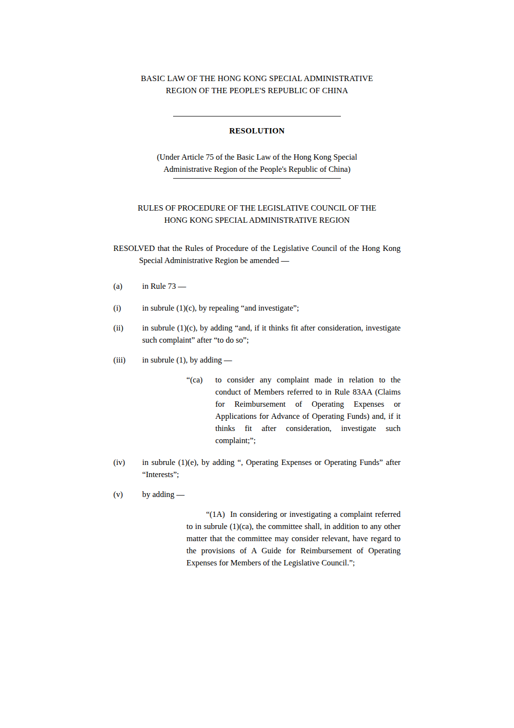BASIC LAW OF THE HONG KONG SPECIAL ADMINISTRATIVE
REGION OF THE PEOPLE'S REPUBLIC OF CHINA
RESOLUTION
(Under Article 75 of the Basic Law of the Hong Kong Special
Administrative Region of the People's Republic of China)
RULES OF PROCEDURE OF THE LEGISLATIVE COUNCIL OF THE
HONG KONG SPECIAL ADMINISTRATIVE REGION
RESOLVED that the Rules of Procedure of the Legislative Council of the Hong Kong Special Administrative Region be amended —
| (a) | in Rule 73 — |
| (i) | in subrule (1)(c), by repealing “and investigate”; |
| (ii) | in subrule (1)(c), by adding “and, if it thinks fit after consideration, investigate such complaint” after “to do so”; |
| (iii) | in subrule (1), by adding — |
| “(ca) | to consider any complaint made in relation to the conduct of Members referred to in Rule 83AA (Claims for Reimbursement of Operating Expenses or Applications for Advance of Operating Funds) and, if it thinks fit after consideration, investigate such complaint;”; |
| (iv) | in subrule (1)(e), by adding “, Operating Expenses or Operating Funds” after “Interests”; |
| (v) | by adding — |
| | “(1A) In considering or investigating a complaint referred to in subrule (1)(ca), the committee shall, in addition to any other matter that the committee may consider relevant, have regard to the provisions of A Guide for Reimbursement of Operating Expenses for Members of the Legislative Council.”; |